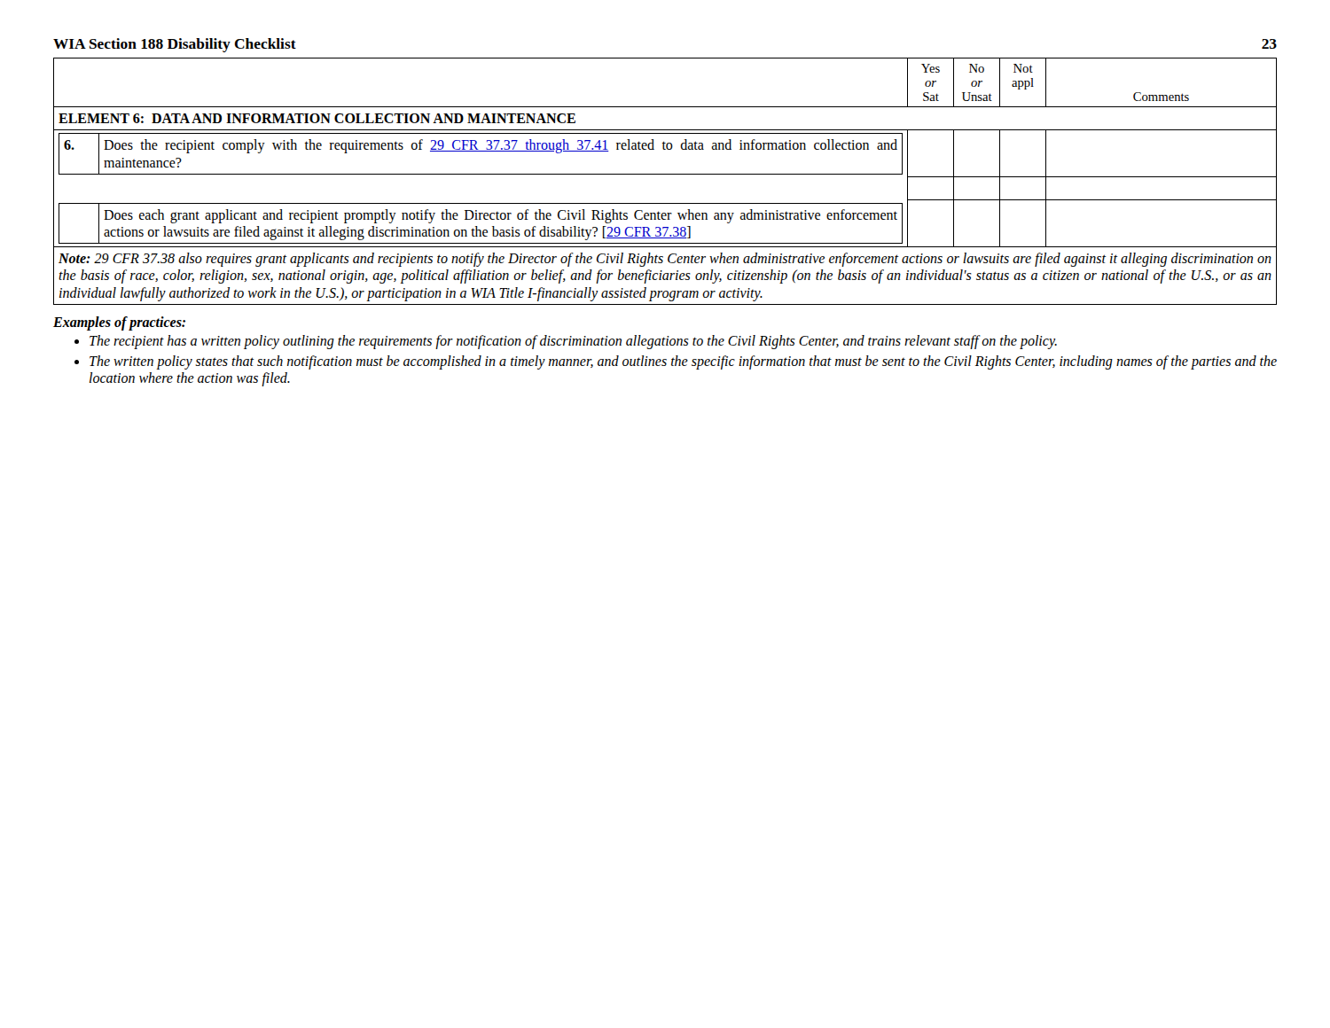WIA Section 188 Disability Checklist 23
| | Yes or Sat | No or Unsat | Not appl | Comments |
| ELEMENT 6: DATA AND INFORMATION COLLECTION AND MAINTENANCE |
| / 6. / Does the recipient comply with the requirements of 29 CFR 37.37 through 37.41 related to data and information collection and maintenance? / | | | | |
| / / Does each grant applicant and recipient promptly notify the Director of the Civil Rights Center when any administrative enforcement actions or lawsuits are filed against it alleging discrimination on the basis of disability? [ 29 CFR 37.38 ] / | | | | |
| Note: 29 CFR 37.38 also requires grant applicants and recipients to notify the Director of the Civil Rights Center when administrative enforcement actions or lawsuits are filed against it alleging discrimination on the basis of race, color, religion, sex, national origin, age, political affiliation or belief, and for beneficiaries only, citizenship (on the basis of an individual's status as a citizen or national of the U.S., or as an individual lawfully authorized to work in the U.S.), or participation in a WIA Title I-financially assisted program or activity. |
Examples of practices:
The recipient has a written policy outlining the requirements for notification of discrimination allegations to the Civil Rights Center, and trains relevant staff on the policy.
The written policy states that such notification must be accomplished in a timely manner, and outlines the specific information that must be sent to the Civil Rights Center, including names of the parties and the location where the action was filed.